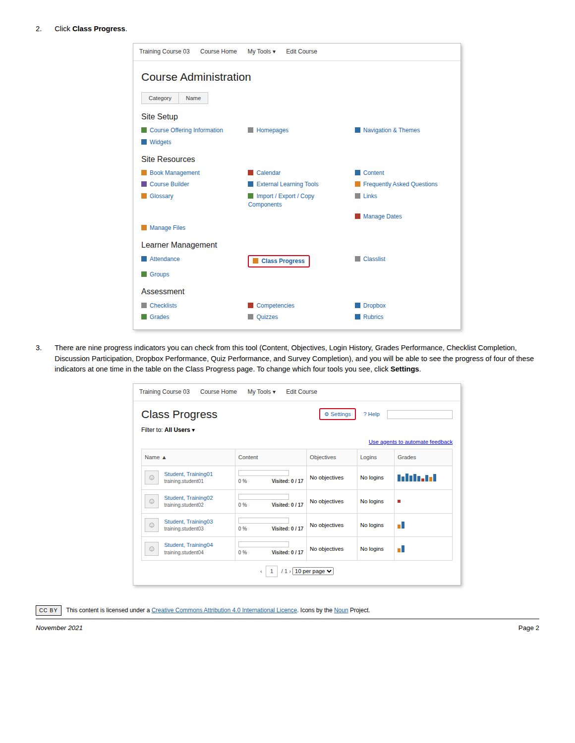2. Click Class Progress.
Training Course 03 Course Home My Tools ▾ Edit Course
Course Administration
Category Name
Site Setup
Course Offering Information
Homepages
Navigation & Themes
Widgets
Site Resources
Book Management
Calendar
Content
Course Builder
External Learning Tools
Frequently Asked Questions
Glossary
Import / Export / Copy Components
Links
Manage Dates
Manage Files
Learner Management
Attendance
Class Progress
Classlist
Groups
Assessment
Checklists
Competencies
Dropbox
Grades
Quizzes
Rubrics
3. There are nine progress indicators you can check from this tool (Content, Objectives, Login History, Grades Performance, Checklist Completion, Discussion Participation, Dropbox Performance, Quiz Performance, and Survey Completion), and you will be able to see the progress of four of these indicators at one time in the table on the Class Progress page. To change which four tools you see, click Settings.
Training Course 03 Course Home My Tools ▾ Edit Course
Class Progress
⚙ Settings ? Help
Filter to: All Users ▾
Use agents to automate feedback
| Name ▲ | Content | Objectives | Logins | Grades |
| --- | --- | --- | --- | --- |
| ☺ Student, Training01 training.student01 | 0 % Visited: 0 / 17 | No objectives | No logins | |
| ☺ Student, Training02 training.student02 | 0 % Visited: 0 / 17 | No objectives | No logins | |
| ☺ Student, Training03 training.student03 | 0 % Visited: 0 / 17 | No objectives | No logins | |
| ☺ Student, Training04 training.student04 | 0 % Visited: 0 / 17 | No objectives | No logins | |
‹ 1 / 1 › 10 per page
CC BY
This content is licensed under a Creative Commons Attribution 4.0 International Licence. Icons by the Noun Project.
November 2021 Page 2